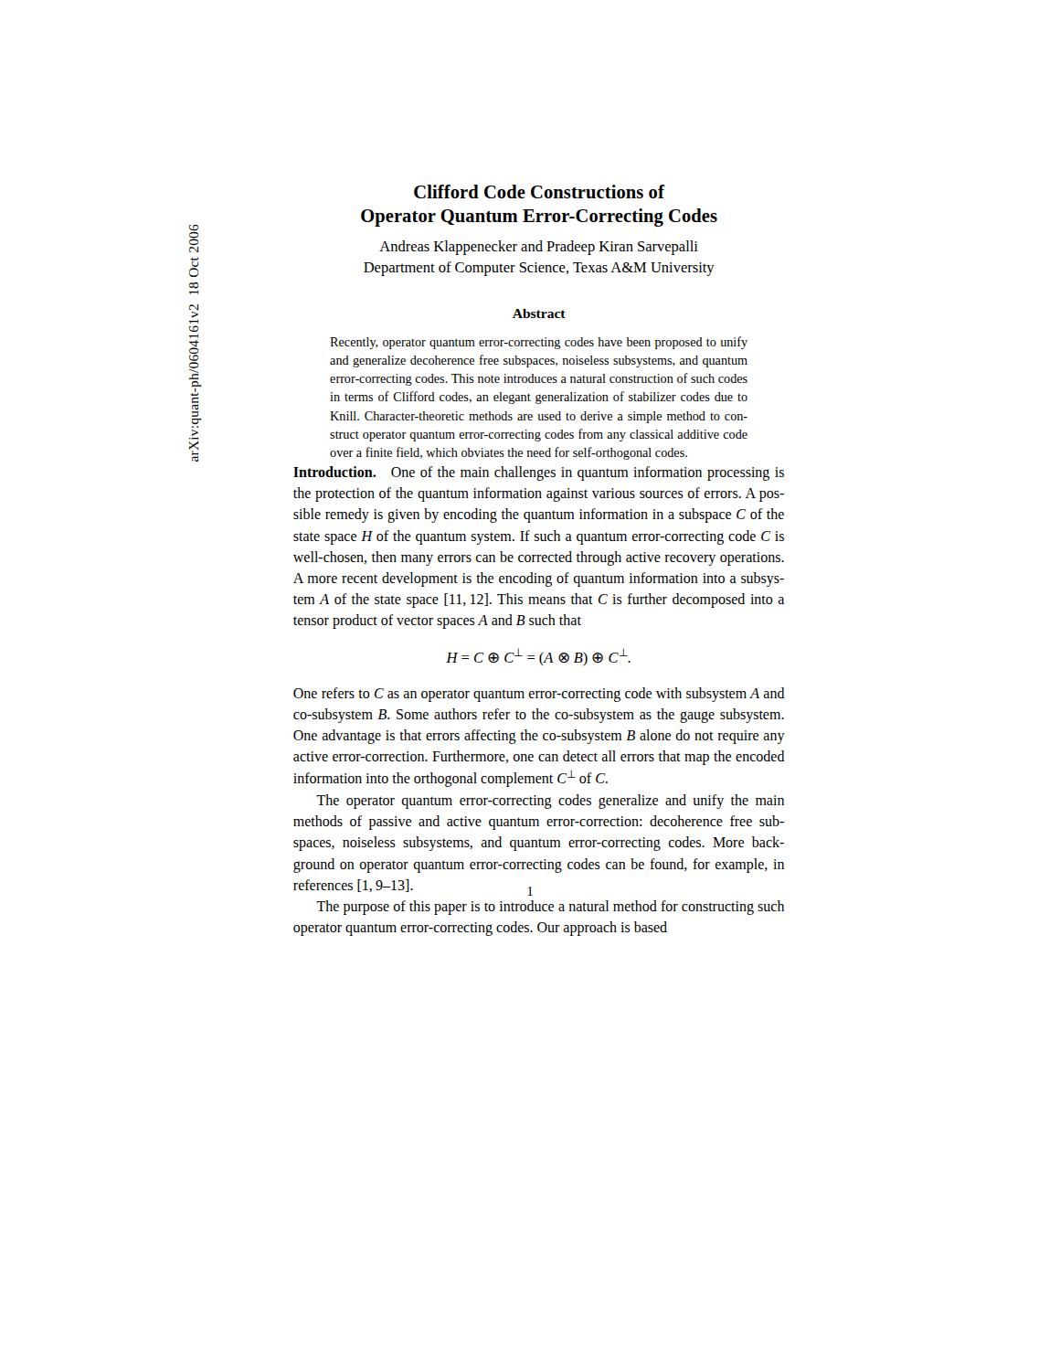arXiv:quant-ph/0604161v2 18 Oct 2006
Clifford Code Constructions of
Operator Quantum Error-Correcting Codes
Andreas Klappenecker and Pradeep Kiran Sarvepalli
Department of Computer Science, Texas A&M University
Abstract
Recently, operator quantum error-correcting codes have been proposed to unify and generalize decoherence free subspaces, noiseless subsystems, and quantum error-correcting codes. This note introduces a natural construction of such codes in terms of Clifford codes, an elegant generalization of stabilizer codes due to Knill. Character-theoretic methods are used to derive a simple method to construct operator quantum error-correcting codes from any classical additive code over a finite field, which obviates the need for self-orthogonal codes.
Introduction. One of the main challenges in quantum information processing is the protection of the quantum information against various sources of errors. A possible remedy is given by encoding the quantum information in a subspace C of the state space H of the quantum system. If such a quantum error-correcting code C is well-chosen, then many errors can be corrected through active recovery operations. A more recent development is the encoding of quantum information into a subsystem A of the state space [11, 12]. This means that C is further decomposed into a tensor product of vector spaces A and B such that
H = C ⊕ C⊥ = (A ⊗ B) ⊕ C⊥.
One refers to C as an operator quantum error-correcting code with subsystem A and co-subsystem B. Some authors refer to the co-subsystem as the gauge subsystem. One advantage is that errors affecting the co-subsystem B alone do not require any active error-correction. Furthermore, one can detect all errors that map the encoded information into the orthogonal complement C⊥ of C.
The operator quantum error-correcting codes generalize and unify the main methods of passive and active quantum error-correction: decoherence free subspaces, noiseless subsystems, and quantum error-correcting codes. More background on operator quantum error-correcting codes can be found, for example, in references [1, 9–13].
The purpose of this paper is to introduce a natural method for constructing such operator quantum error-correcting codes. Our approach is based
1